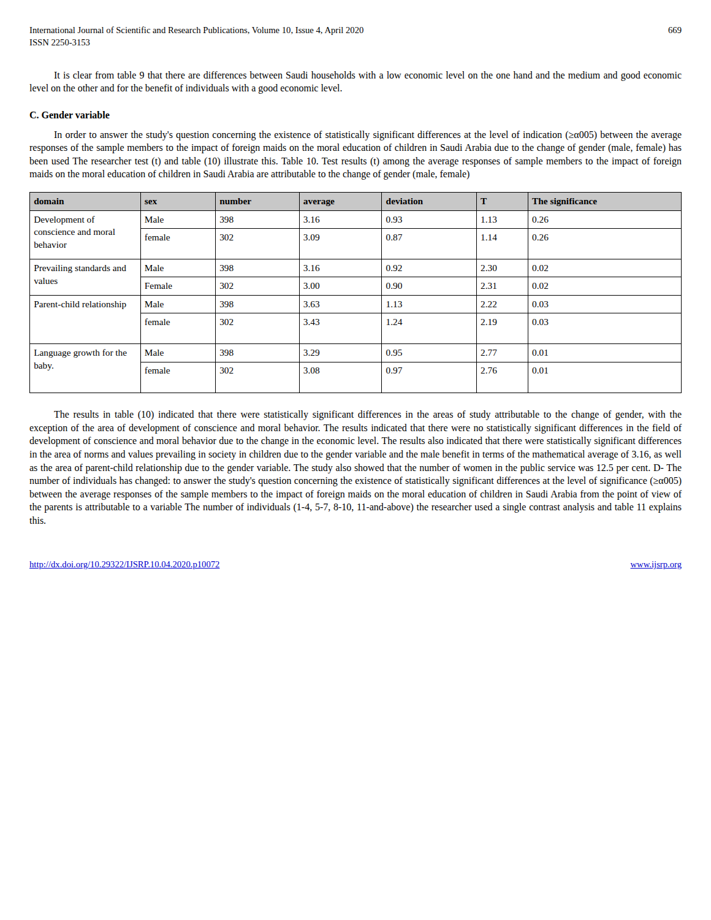International Journal of Scientific and Research Publications, Volume 10, Issue 4, April 2020
ISSN 2250-3153
669
It is clear from table 9 that there are differences between Saudi households with a low economic level on the one hand and the medium and good economic level on the other and for the benefit of individuals with a good economic level.
C. Gender variable
In order to answer the study's question concerning the existence of statistically significant differences at the level of indication (≥α005) between the average responses of the sample members to the impact of foreign maids on the moral education of children in Saudi Arabia due to the change of gender (male, female) has been used The researcher test (t) and table (10) illustrate this. Table 10. Test results (t) among the average responses of sample members to the impact of foreign maids on the moral education of children in Saudi Arabia are attributable to the change of gender (male, female)
| domain | sex | number | average | deviation | T | The significance |
| --- | --- | --- | --- | --- | --- | --- |
| Development of conscience and moral behavior | Male | 398 | 3.16 | 0.93 | 1.13 | 0.26 |
| female | 302 | 3.09 | 0.87 | 1.14 | 0.26 |
| Prevailing standards and values | Male | 398 | 3.16 | 0.92 | 2.30 | 0.02 |
| Female | 302 | 3.00 | 0.90 | 2.31 | 0.02 |
| Parent-child relationship | Male | 398 | 3.63 | 1.13 | 2.22 | 0.03 |
| female | 302 | 3.43 | 1.24 | 2.19 | 0.03 |
| Language growth for the baby. | Male | 398 | 3.29 | 0.95 | 2.77 | 0.01 |
| female | 302 | 3.08 | 0.97 | 2.76 | 0.01 |
The results in table (10) indicated that there were statistically significant differences in the areas of study attributable to the change of gender, with the exception of the area of development of conscience and moral behavior. The results indicated that there were no statistically significant differences in the field of development of conscience and moral behavior due to the change in the economic level. The results also indicated that there were statistically significant differences in the area of norms and values prevailing in society in children due to the gender variable and the male benefit in terms of the mathematical average of 3.16, as well as the area of parent-child relationship due to the gender variable. The study also showed that the number of women in the public service was 12.5 per cent. D- The number of individuals has changed: to answer the study's question concerning the existence of statistically significant differences at the level of significance (≥α005) between the average responses of the sample members to the impact of foreign maids on the moral education of children in Saudi Arabia from the point of view of the parents is attributable to a variable The number of individuals (1-4, 5-7, 8-10, 11-and-above) the researcher used a single contrast analysis and table 11 explains this.
http://dx.doi.org/10.29322/IJSRP.10.04.2020.p10072
www.ijsrp.org